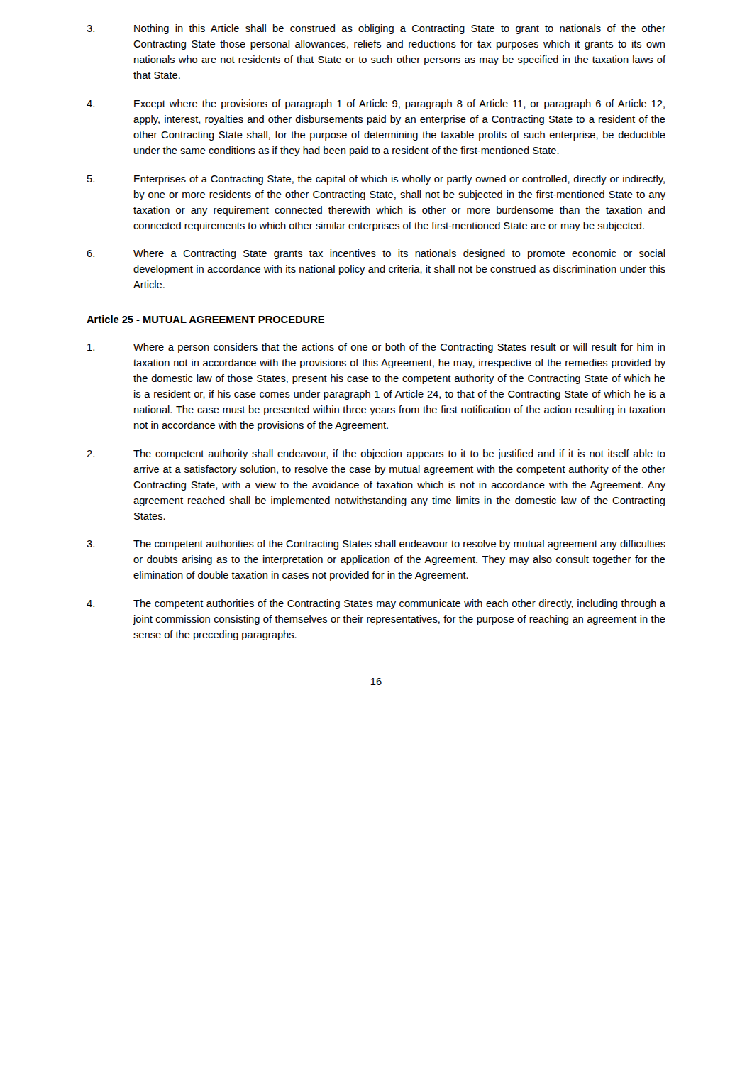3. Nothing in this Article shall be construed as obliging a Contracting State to grant to nationals of the other Contracting State those personal allowances, reliefs and reductions for tax purposes which it grants to its own nationals who are not residents of that State or to such other persons as may be specified in the taxation laws of that State.
4. Except where the provisions of paragraph 1 of Article 9, paragraph 8 of Article 11, or paragraph 6 of Article 12, apply, interest, royalties and other disbursements paid by an enterprise of a Contracting State to a resident of the other Contracting State shall, for the purpose of determining the taxable profits of such enterprise, be deductible under the same conditions as if they had been paid to a resident of the first-mentioned State.
5. Enterprises of a Contracting State, the capital of which is wholly or partly owned or controlled, directly or indirectly, by one or more residents of the other Contracting State, shall not be subjected in the first-mentioned State to any taxation or any requirement connected therewith which is other or more burdensome than the taxation and connected requirements to which other similar enterprises of the first-mentioned State are or may be subjected.
6. Where a Contracting State grants tax incentives to its nationals designed to promote economic or social development in accordance with its national policy and criteria, it shall not be construed as discrimination under this Article.
Article 25 - MUTUAL AGREEMENT PROCEDURE
1. Where a person considers that the actions of one or both of the Contracting States result or will result for him in taxation not in accordance with the provisions of this Agreement, he may, irrespective of the remedies provided by the domestic law of those States, present his case to the competent authority of the Contracting State of which he is a resident or, if his case comes under paragraph 1 of Article 24, to that of the Contracting State of which he is a national. The case must be presented within three years from the first notification of the action resulting in taxation not in accordance with the provisions of the Agreement.
2. The competent authority shall endeavour, if the objection appears to it to be justified and if it is not itself able to arrive at a satisfactory solution, to resolve the case by mutual agreement with the competent authority of the other Contracting State, with a view to the avoidance of taxation which is not in accordance with the Agreement. Any agreement reached shall be implemented notwithstanding any time limits in the domestic law of the Contracting States.
3. The competent authorities of the Contracting States shall endeavour to resolve by mutual agreement any difficulties or doubts arising as to the interpretation or application of the Agreement. They may also consult together for the elimination of double taxation in cases not provided for in the Agreement.
4. The competent authorities of the Contracting States may communicate with each other directly, including through a joint commission consisting of themselves or their representatives, for the purpose of reaching an agreement in the sense of the preceding paragraphs.
16